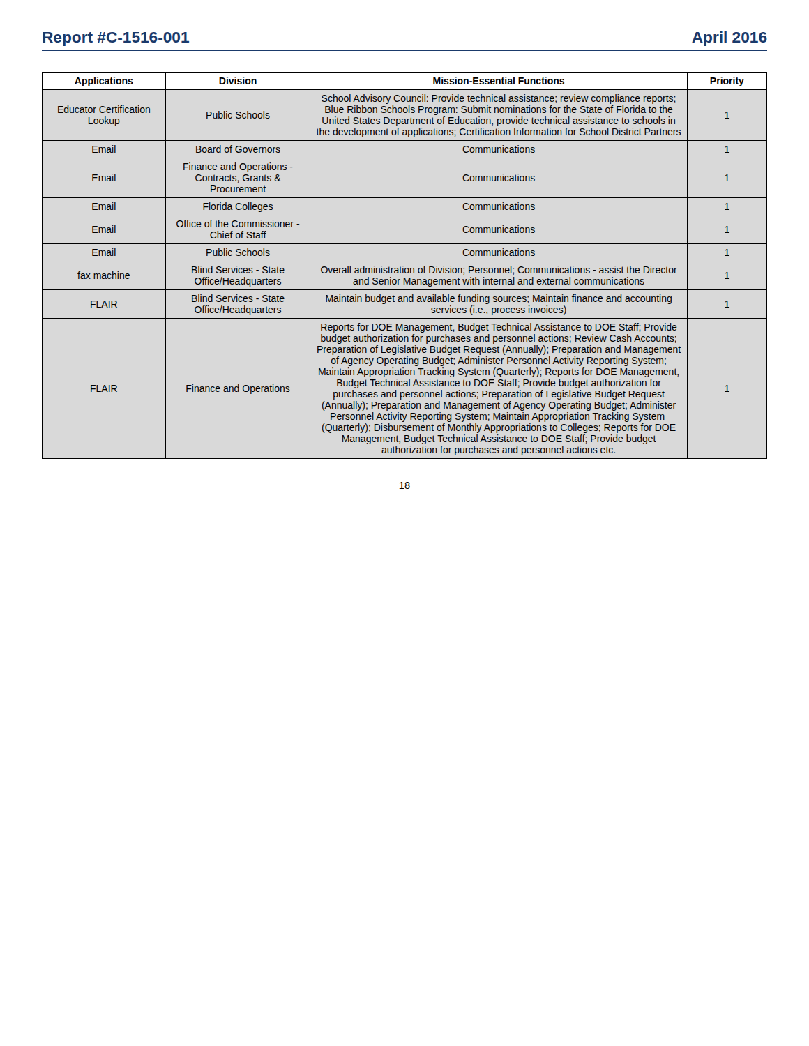Report #C-1516-001
April 2016
| Applications | Division | Mission-Essential Functions | Priority |
| --- | --- | --- | --- |
| Educator Certification Lookup | Public Schools | School Advisory Council: Provide technical assistance; review compliance reports; Blue Ribbon Schools Program: Submit nominations for the State of Florida to the United States Department of Education, provide technical assistance to schools in the development of applications; Certification Information for School District Partners | 1 |
| Email | Board of Governors | Communications | 1 |
| Email | Finance and Operations - Contracts, Grants & Procurement | Communications | 1 |
| Email | Florida Colleges | Communications | 1 |
| Email | Office of the Commissioner - Chief of Staff | Communications | 1 |
| Email | Public Schools | Communications | 1 |
| fax machine | Blind Services - State Office/Headquarters | Overall administration of Division; Personnel; Communications - assist the Director and Senior Management with internal and external communications | 1 |
| FLAIR | Blind Services - State Office/Headquarters | Maintain budget and available funding sources; Maintain finance and accounting services (i.e., process invoices) | 1 |
| FLAIR | Finance and Operations | Reports for DOE Management, Budget Technical Assistance to DOE Staff; Provide budget authorization for purchases and personnel actions; Review Cash Accounts; Preparation of Legislative Budget Request (Annually); Preparation and Management of Agency Operating Budget; Administer Personnel Activity Reporting System; Maintain Appropriation Tracking System (Quarterly); Reports for DOE Management, Budget Technical Assistance to DOE Staff; Provide budget authorization for purchases and personnel actions; Preparation of Legislative Budget Request (Annually); Preparation and Management of Agency Operating Budget; Administer Personnel Activity Reporting System; Maintain Appropriation Tracking System (Quarterly); Disbursement of Monthly Appropriations to Colleges; Reports for DOE Management, Budget Technical Assistance to DOE Staff; Provide budget authorization for purchases and personnel actions etc. | 1 |
18